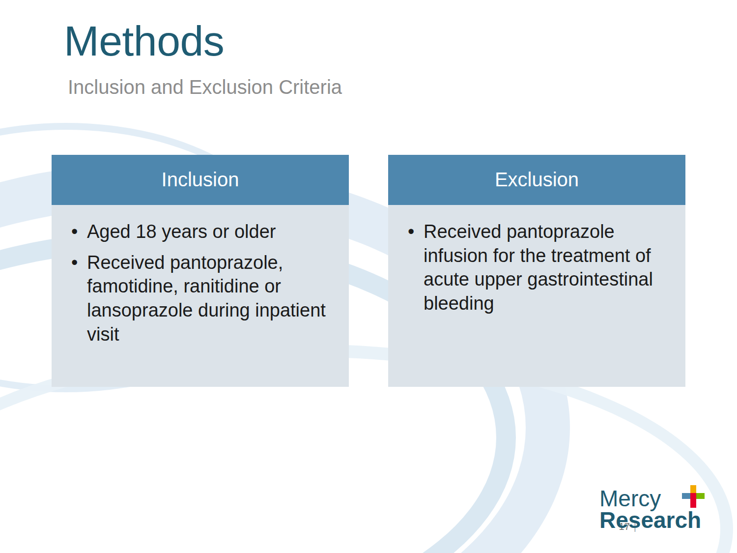Methods
Inclusion and Exclusion Criteria
Inclusion
Aged 18 years or older
Received pantoprazole, famotidine, ranitidine or lansoprazole during inpatient visit
Exclusion
Received pantoprazole infusion for the treatment of acute upper gastrointestinal bleeding
17|
Mercy Research